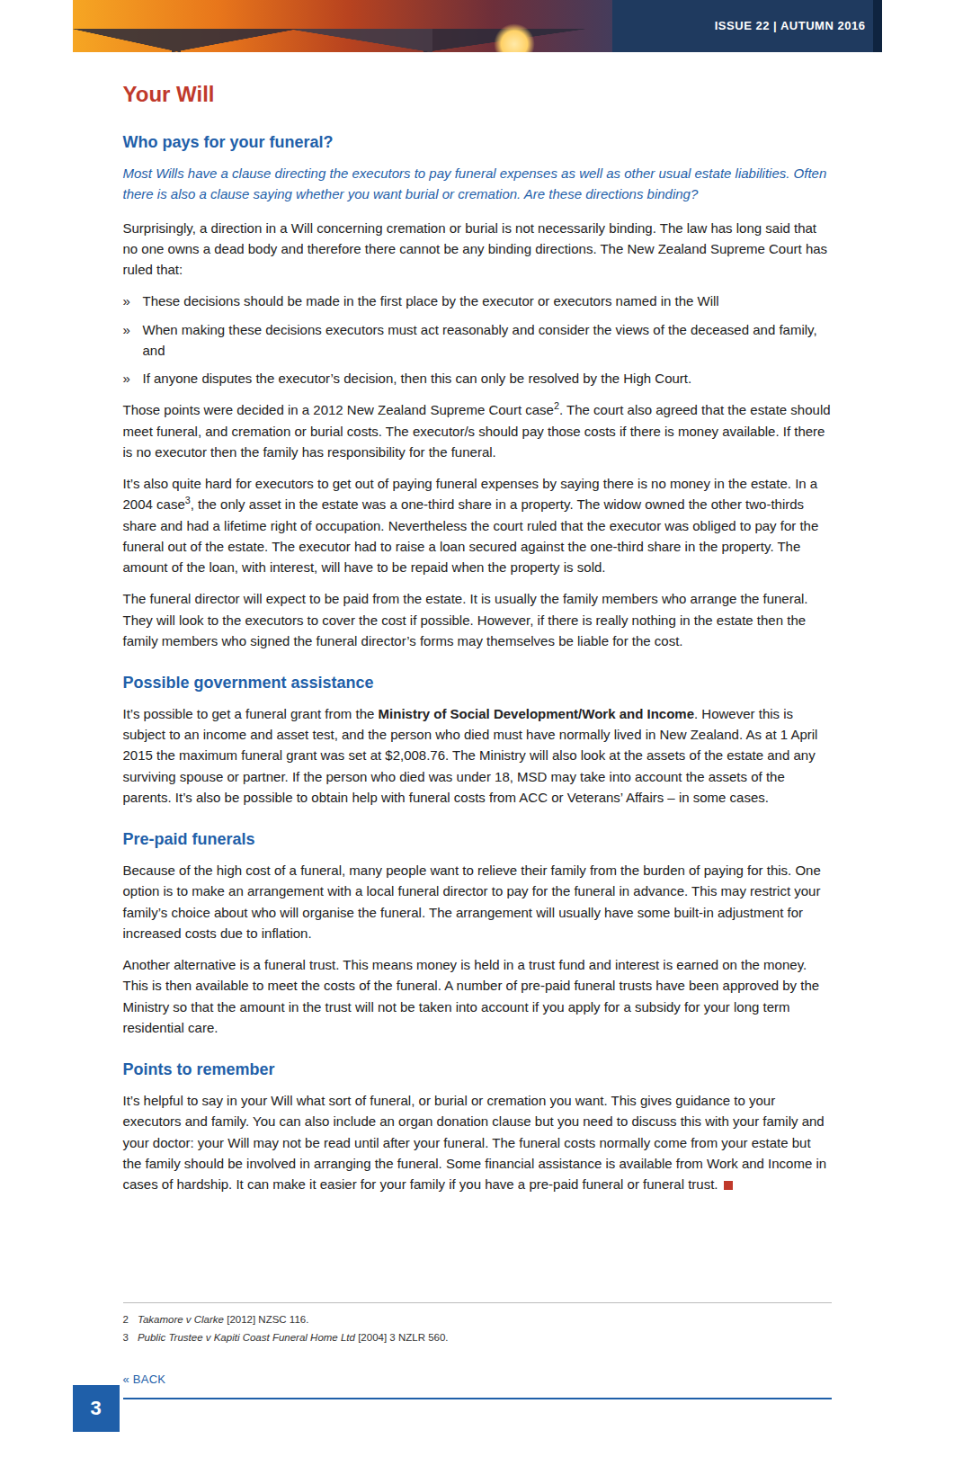ISSUE 22 | AUTUMN 2016
Your Will
Who pays for your funeral?
Most Wills have a clause directing the executors to pay funeral expenses as well as other usual estate liabilities. Often there is also a clause saying whether you want burial or cremation. Are these directions binding?
Surprisingly, a direction in a Will concerning cremation or burial is not necessarily binding. The law has long said that no one owns a dead body and therefore there cannot be any binding directions. The New Zealand Supreme Court has ruled that:
These decisions should be made in the first place by the executor or executors named in the Will
When making these decisions executors must act reasonably and consider the views of the deceased and family, and
If anyone disputes the executor’s decision, then this can only be resolved by the High Court.
Those points were decided in a 2012 New Zealand Supreme Court case2. The court also agreed that the estate should meet funeral, and cremation or burial costs. The executor/s should pay those costs if there is money available. If there is no executor then the family has responsibility for the funeral.
It’s also quite hard for executors to get out of paying funeral expenses by saying there is no money in the estate. In a 2004 case3, the only asset in the estate was a one-third share in a property. The widow owned the other two-thirds share and had a lifetime right of occupation. Nevertheless the court ruled that the executor was obliged to pay for the funeral out of the estate. The executor had to raise a loan secured against the one-third share in the property. The amount of the loan, with interest, will have to be repaid when the property is sold.
The funeral director will expect to be paid from the estate. It is usually the family members who arrange the funeral. They will look to the executors to cover the cost if possible. However, if there is really nothing in the estate then the family members who signed the funeral director’s forms may themselves be liable for the cost.
Possible government assistance
It’s possible to get a funeral grant from the Ministry of Social Development/Work and Income. However this is subject to an income and asset test, and the person who died must have normally lived in New Zealand. As at 1 April 2015 the maximum funeral grant was set at $2,008.76. The Ministry will also look at the assets of the estate and any surviving spouse or partner. If the person who died was under 18, MSD may take into account the assets of the parents. It’s also be possible to obtain help with funeral costs from ACC or Veterans’ Affairs – in some cases.
Pre-paid funerals
Because of the high cost of a funeral, many people want to relieve their family from the burden of paying for this. One option is to make an arrangement with a local funeral director to pay for the funeral in advance. This may restrict your family’s choice about who will organise the funeral. The arrangement will usually have some built-in adjustment for increased costs due to inflation.
Another alternative is a funeral trust. This means money is held in a trust fund and interest is earned on the money. This is then available to meet the costs of the funeral. A number of pre-paid funeral trusts have been approved by the Ministry so that the amount in the trust will not be taken into account if you apply for a subsidy for your long term residential care.
Points to remember
It’s helpful to say in your Will what sort of funeral, or burial or cremation you want. This gives guidance to your executors and family. You can also include an organ donation clause but you need to discuss this with your family and your doctor: your Will may not be read until after your funeral. The funeral costs normally come from your estate but the family should be involved in arranging the funeral. Some financial assistance is available from Work and Income in cases of hardship. It can make it easier for your family if you have a pre-paid funeral or funeral trust.
| 2 | Takamore v Clarke [2012] NZSC 116. |
| 3 | Public Trustee v Kapiti Coast Funeral Home Ltd [2004] 3 NZLR 560. |
« BACK
3